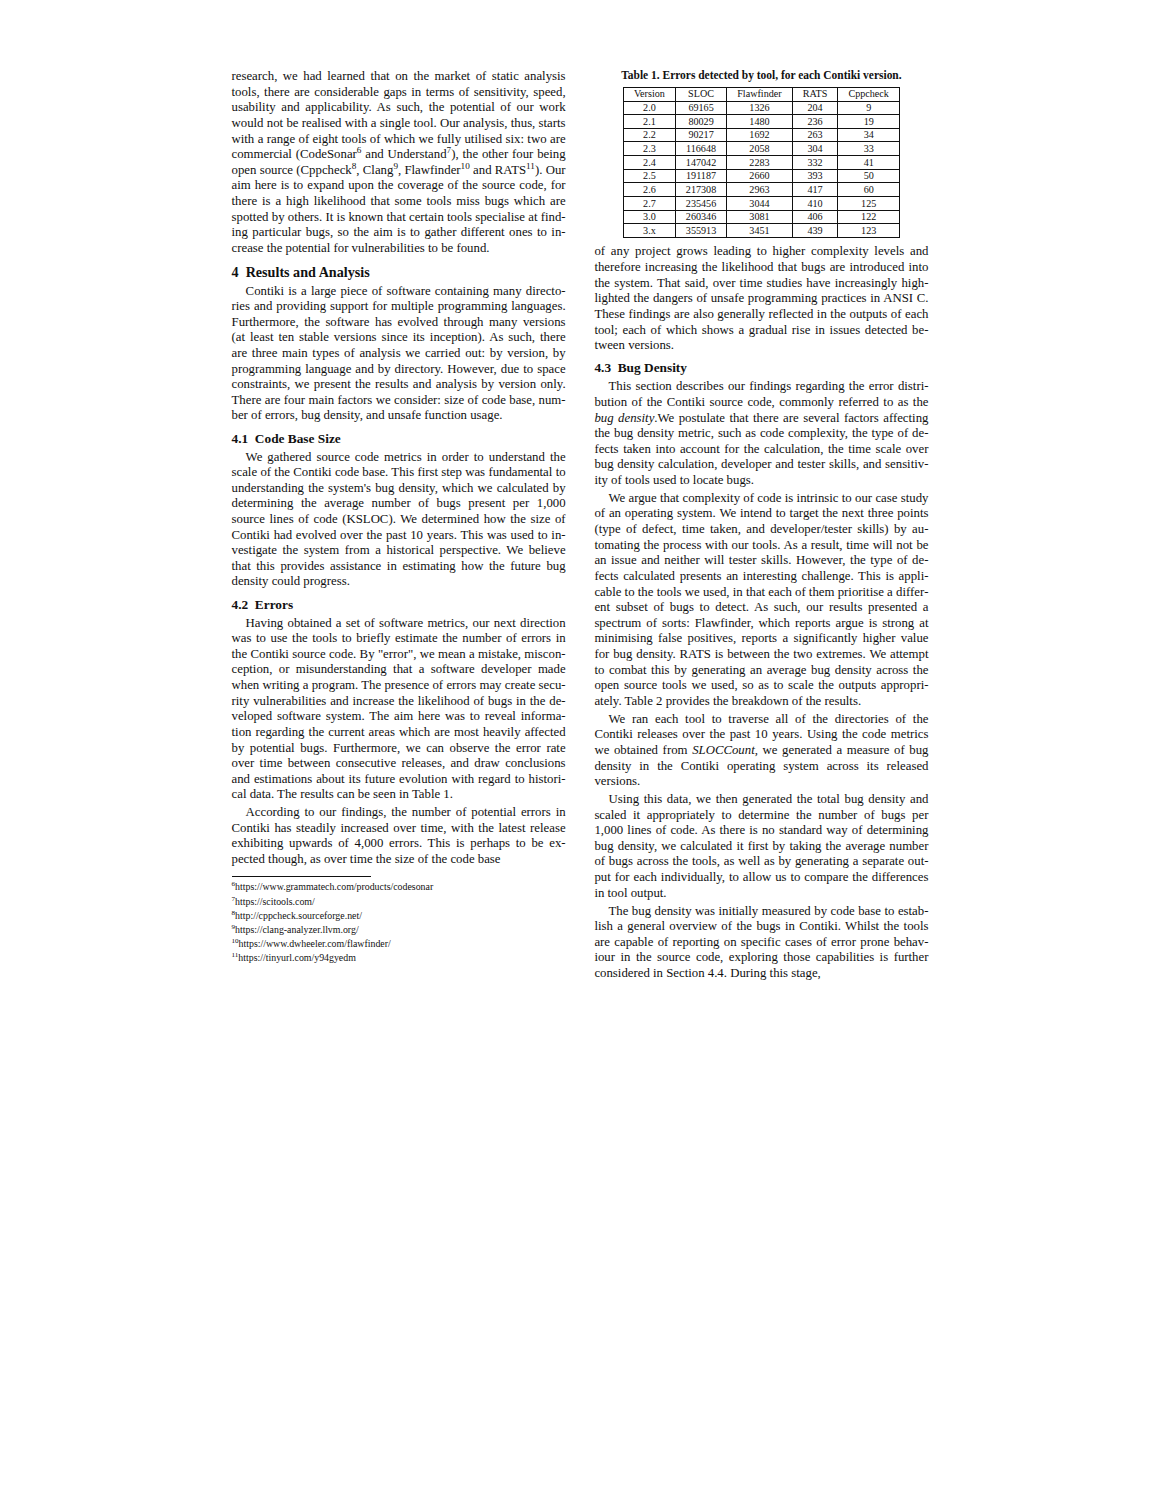research, we had learned that on the market of static analysis tools, there are considerable gaps in terms of sensitivity, speed, usability and applicability. As such, the potential of our work would not be realised with a single tool. Our analysis, thus, starts with a range of eight tools of which we fully utilised six: two are commercial (CodeSonar6 and Understand7), the other four being open source (Cppcheck8, Clang9, Flawfinder10 and RATS11). Our aim here is to expand upon the coverage of the source code, for there is a high likelihood that some tools miss bugs which are spotted by others. It is known that certain tools specialise at finding particular bugs, so the aim is to gather different ones to increase the potential for vulnerabilities to be found.
4 Results and Analysis
Contiki is a large piece of software containing many directories and providing support for multiple programming languages. Furthermore, the software has evolved through many versions (at least ten stable versions since its inception). As such, there are three main types of analysis we carried out: by version, by programming language and by directory. However, due to space constraints, we present the results and analysis by version only. There are four main factors we consider: size of code base, number of errors, bug density, and unsafe function usage.
4.1 Code Base Size
We gathered source code metrics in order to understand the scale of the Contiki code base. This first step was fundamental to understanding the system's bug density, which we calculated by determining the average number of bugs present per 1,000 source lines of code (KSLOC). We determined how the size of Contiki had evolved over the past 10 years. This was used to investigate the system from a historical perspective. We believe that this provides assistance in estimating how the future bug density could progress.
4.2 Errors
Having obtained a set of software metrics, our next direction was to use the tools to briefly estimate the number of errors in the Contiki source code. By "error", we mean a mistake, misconception, or misunderstanding that a software developer made when writing a program. The presence of errors may create security vulnerabilities and increase the likelihood of bugs in the developed software system. The aim here was to reveal information regarding the current areas which are most heavily affected by potential bugs. Furthermore, we can observe the error rate over time between consecutive releases, and draw conclusions and estimations about its future evolution with regard to historical data. The results can be seen in Table 1.
According to our findings, the number of potential errors in Contiki has steadily increased over time, with the latest release exhibiting upwards of 4,000 errors. This is perhaps to be expected though, as over time the size of the code base
6https://www.grammatech.com/products/codesonar
7https://scitools.com/
8http://cppcheck.sourceforge.net/
9https://clang-analyzer.llvm.org/
10https://www.dwheeler.com/flawfinder/
11https://tinyurl.com/y94gyedm
Table 1. Errors detected by tool, for each Contiki version.
| Version | SLOC | Flawfinder | RATS | Cppcheck |
| --- | --- | --- | --- | --- |
| 2.0 | 69165 | 1326 | 204 | 9 |
| 2.1 | 80029 | 1480 | 236 | 19 |
| 2.2 | 90217 | 1692 | 263 | 34 |
| 2.3 | 116648 | 2058 | 304 | 33 |
| 2.4 | 147042 | 2283 | 332 | 41 |
| 2.5 | 191187 | 2660 | 393 | 50 |
| 2.6 | 217308 | 2963 | 417 | 60 |
| 2.7 | 235456 | 3044 | 410 | 125 |
| 3.0 | 260346 | 3081 | 406 | 122 |
| 3.x | 355913 | 3451 | 439 | 123 |
of any project grows leading to higher complexity levels and therefore increasing the likelihood that bugs are introduced into the system. That said, over time studies have increasingly highlighted the dangers of unsafe programming practices in ANSI C. These findings are also generally reflected in the outputs of each tool; each of which shows a gradual rise in issues detected between versions.
4.3 Bug Density
This section describes our findings regarding the error distribution of the Contiki source code, commonly referred to as the bug density.We postulate that there are several factors affecting the bug density metric, such as code complexity, the type of defects taken into account for the calculation, the time scale over bug density calculation, developer and tester skills, and sensitivity of tools used to locate bugs.
We argue that complexity of code is intrinsic to our case study of an operating system. We intend to target the next three points (type of defect, time taken, and developer/tester skills) by automating the process with our tools. As a result, time will not be an issue and neither will tester skills. However, the type of defects calculated presents an interesting challenge. This is applicable to the tools we used, in that each of them prioritise a different subset of bugs to detect. As such, our results presented a spectrum of sorts: Flawfinder, which reports argue is strong at minimising false positives, reports a significantly higher value for bug density. RATS is between the two extremes. We attempt to combat this by generating an average bug density across the open source tools we used, so as to scale the outputs appropriately. Table 2 provides the breakdown of the results.
We ran each tool to traverse all of the directories of the Contiki releases over the past 10 years. Using the code metrics we obtained from SLOCCount, we generated a measure of bug density in the Contiki operating system across its released versions.
Using this data, we then generated the total bug density and scaled it appropriately to determine the number of bugs per 1,000 lines of code. As there is no standard way of determining bug density, we calculated it first by taking the average number of bugs across the tools, as well as by generating a separate output for each individually, to allow us to compare the differences in tool output.
The bug density was initially measured by code base to establish a general overview of the bugs in Contiki. Whilst the tools are capable of reporting on specific cases of error prone behaviour in the source code, exploring those capabilities is further considered in Section 4.4. During this stage,